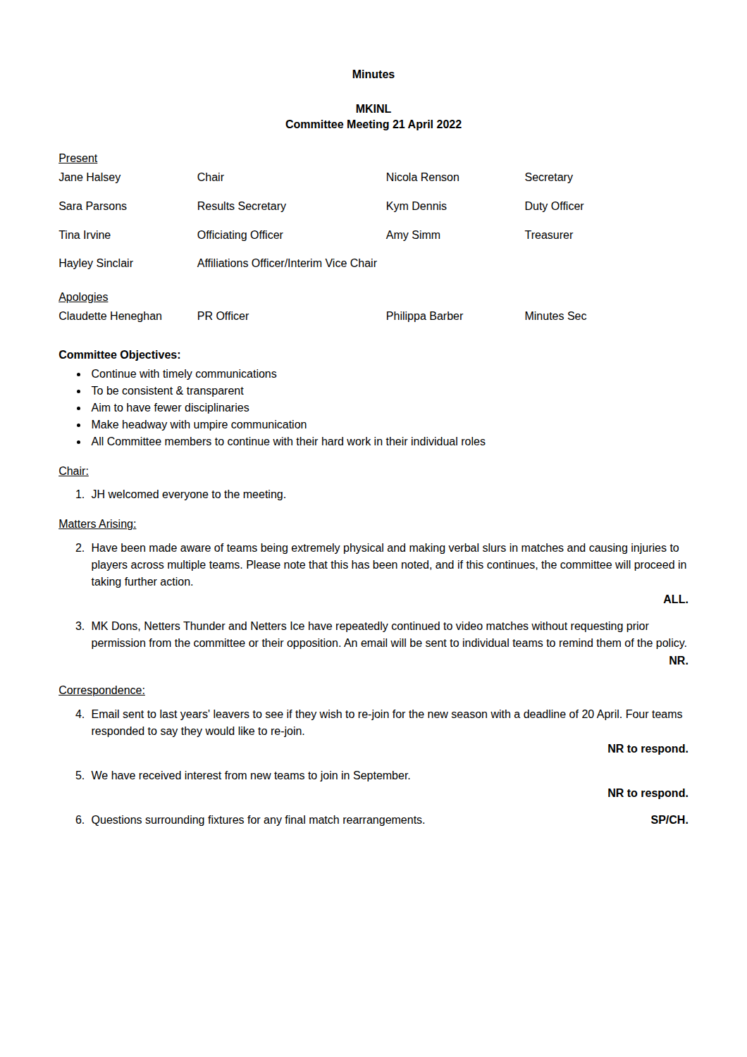Minutes
MKINL
Committee Meeting 21 April 2022
Present
| Jane Halsey | Chair | Nicola Renson | Secretary |
| Sara Parsons | Results Secretary | Kym Dennis | Duty Officer |
| Tina Irvine | Officiating Officer | Amy Simm | Treasurer |
| Hayley Sinclair | Affiliations Officer/Interim Vice Chair |
Apologies
| Claudette Heneghan | PR Officer | Philippa Barber | Minutes Sec |
Committee Objectives:
Continue with timely communications
To be consistent & transparent
Aim to have fewer disciplinaries
Make headway with umpire communication
All Committee members to continue with their hard work in their individual roles
Chair:
JH welcomed everyone to the meeting.
Matters Arising:
Have been made aware of teams being extremely physical and making verbal slurs in matches and causing injuries to players across multiple teams. Please note that this has been noted, and if this continues, the committee will proceed in taking further action. ALL.
MK Dons, Netters Thunder and Netters Ice have repeatedly continued to video matches without requesting prior permission from the committee or their opposition. An email will be sent to individual teams to remind them of the policy. NR.
Correspondence:
Email sent to last years' leavers to see if they wish to re-join for the new season with a deadline of 20 April. Four teams responded to say they would like to re-join. NR to respond.
We have received interest from new teams to join in September. NR to respond.
Questions surrounding fixtures for any final match rearrangements. SP/CH.